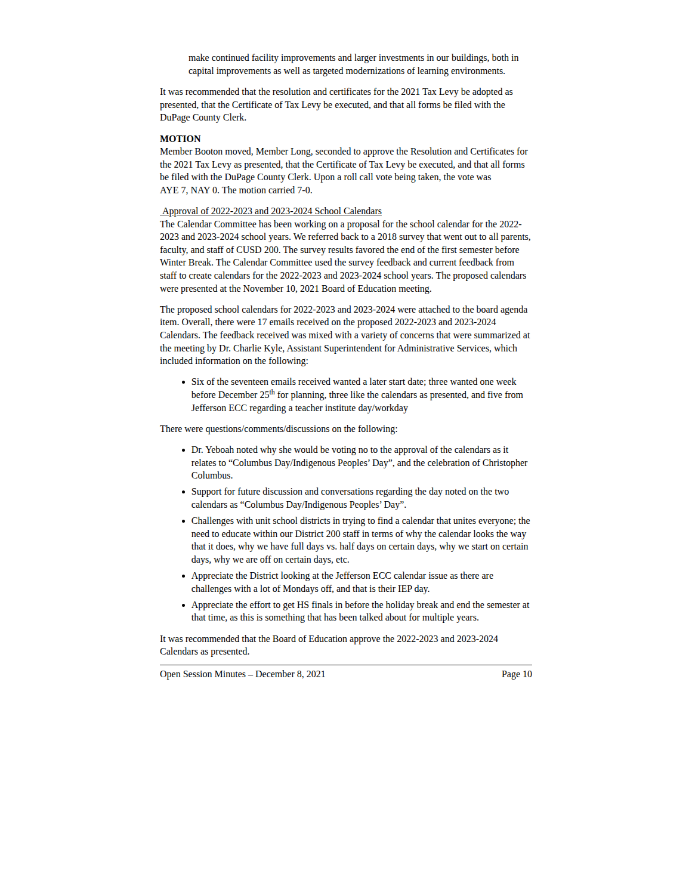make continued facility improvements and larger investments in our buildings, both in capital improvements as well as targeted modernizations of learning environments.
It was recommended that the resolution and certificates for the 2021 Tax Levy be adopted as presented, that the Certificate of Tax Levy be executed, and that all forms be filed with the DuPage County Clerk.
MOTION
Member Booton moved, Member Long, seconded to approve the Resolution and Certificates for the 2021 Tax Levy as presented, that the Certificate of Tax Levy be executed, and that all forms be filed with the DuPage County Clerk. Upon a roll call vote being taken, the vote was
AYE 7, NAY 0. The motion carried 7-0.
Approval of 2022-2023 and 2023-2024 School Calendars
The Calendar Committee has been working on a proposal for the school calendar for the 2022-2023 and 2023-2024 school years. We referred back to a 2018 survey that went out to all parents, faculty, and staff of CUSD 200. The survey results favored the end of the first semester before Winter Break. The Calendar Committee used the survey feedback and current feedback from staff to create calendars for the 2022-2023 and 2023-2024 school years. The proposed calendars were presented at the November 10, 2021 Board of Education meeting.
The proposed school calendars for 2022-2023 and 2023-2024 were attached to the board agenda item. Overall, there were 17 emails received on the proposed 2022-2023 and 2023-2024 Calendars. The feedback received was mixed with a variety of concerns that were summarized at the meeting by Dr. Charlie Kyle, Assistant Superintendent for Administrative Services, which included information on the following:
Six of the seventeen emails received wanted a later start date; three wanted one week before December 25th for planning, three like the calendars as presented, and five from Jefferson ECC regarding a teacher institute day/workday
There were questions/comments/discussions on the following:
Dr. Yeboah noted why she would be voting no to the approval of the calendars as it relates to “Columbus Day/Indigenous Peoples’ Day”, and the celebration of Christopher Columbus.
Support for future discussion and conversations regarding the day noted on the two calendars as “Columbus Day/Indigenous Peoples’ Day”.
Challenges with unit school districts in trying to find a calendar that unites everyone; the need to educate within our District 200 staff in terms of why the calendar looks the way that it does, why we have full days vs. half days on certain days, why we start on certain days, why we are off on certain days, etc.
Appreciate the District looking at the Jefferson ECC calendar issue as there are challenges with a lot of Mondays off, and that is their IEP day.
Appreciate the effort to get HS finals in before the holiday break and end the semester at that time, as this is something that has been talked about for multiple years.
It was recommended that the Board of Education approve the 2022-2023 and 2023-2024 Calendars as presented.
Open Session Minutes – December 8, 2021 Page 10